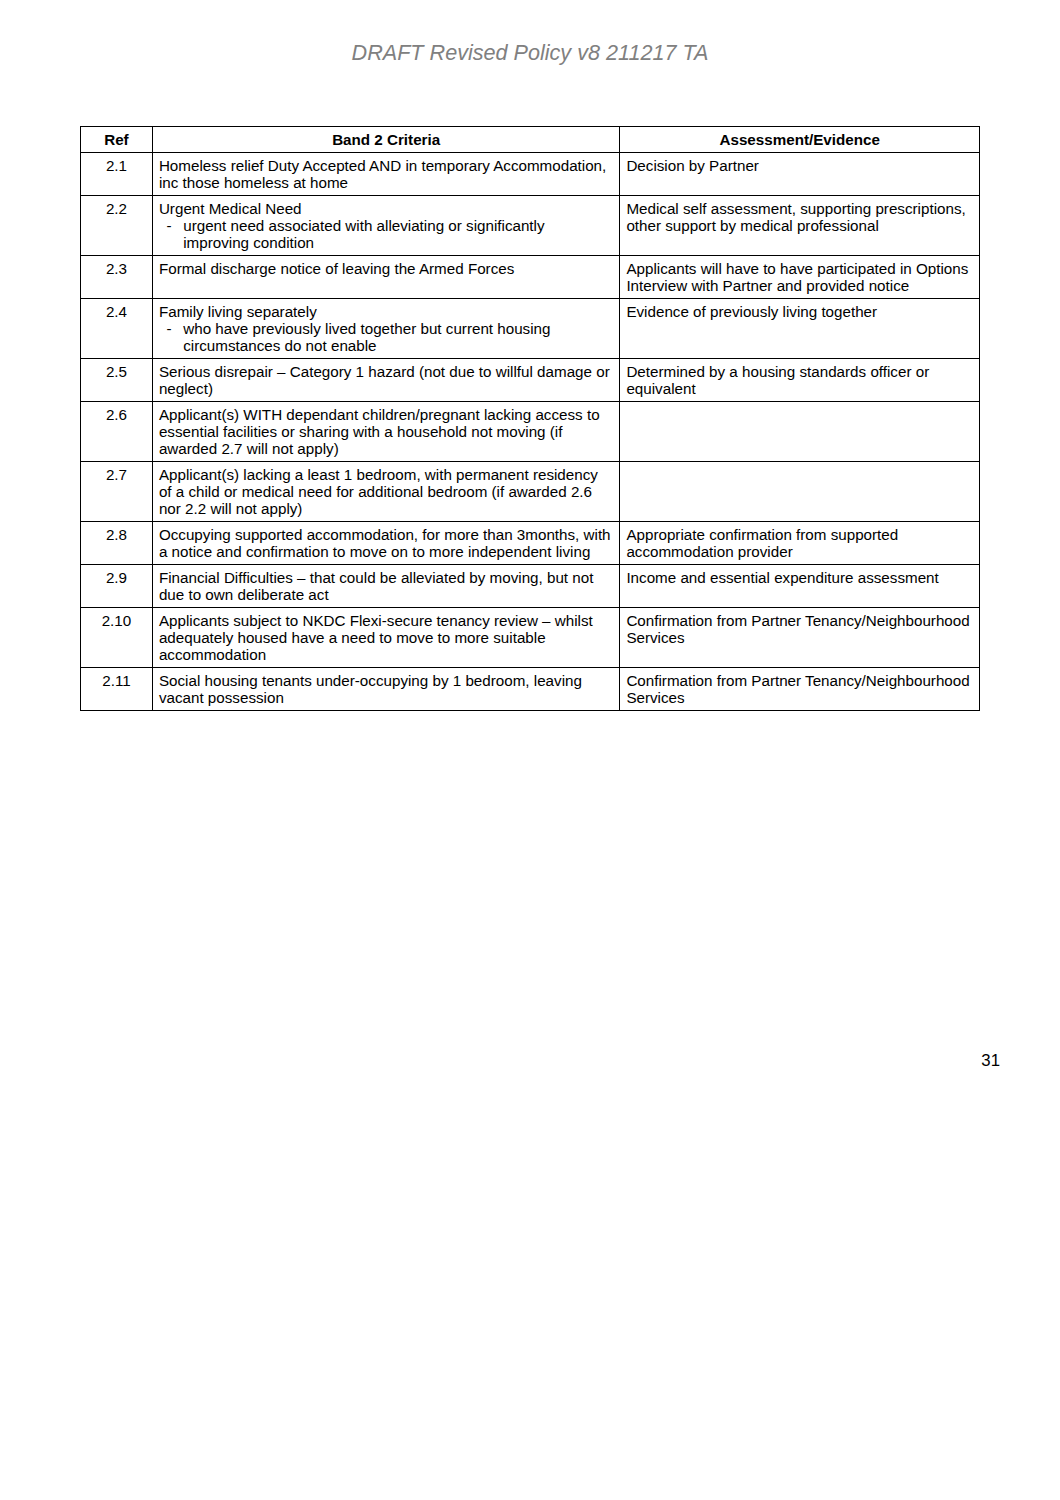DRAFT Revised Policy v8 211217 TA
| Ref | Band 2 Criteria | Assessment/Evidence |
| --- | --- | --- |
| 2.1 | Homeless relief Duty Accepted AND in temporary Accommodation, inc those homeless at home | Decision by Partner |
| 2.2 | Urgent Medical Need urgent need associated with alleviating or significantly improving condition | Medical self assessment, supporting prescriptions, other support by medical professional |
| 2.3 | Formal discharge notice of leaving the Armed Forces | Applicants will have to have participated in Options Interview with Partner and provided notice |
| 2.4 | Family living separately who have previously lived together but current housing circumstances do not enable | Evidence of previously living together |
| 2.5 | Serious disrepair – Category 1 hazard (not due to willful damage or neglect) | Determined by a housing standards officer or equivalent |
| 2.6 | Applicant(s) WITH dependant children/pregnant lacking access to essential facilities or sharing with a household not moving (if awarded 2.7 will not apply) | |
| 2.7 | Applicant(s) lacking a least 1 bedroom, with permanent residency of a child or medical need for additional bedroom (if awarded 2.6 nor 2.2 will not apply) | |
| 2.8 | Occupying supported accommodation, for more than 3months, with a notice and confirmation to move on to more independent living | Appropriate confirmation from supported accommodation provider |
| 2.9 | Financial Difficulties – that could be alleviated by moving, but not due to own deliberate act | Income and essential expenditure assessment |
| 2.10 | Applicants subject to NKDC Flexi-secure tenancy review – whilst adequately housed have a need to move to more suitable accommodation | Confirmation from Partner Tenancy/Neighbourhood Services |
| 2.11 | Social housing tenants under-occupying by 1 bedroom, leaving vacant possession | Confirmation from Partner Tenancy/Neighbourhood Services |
31